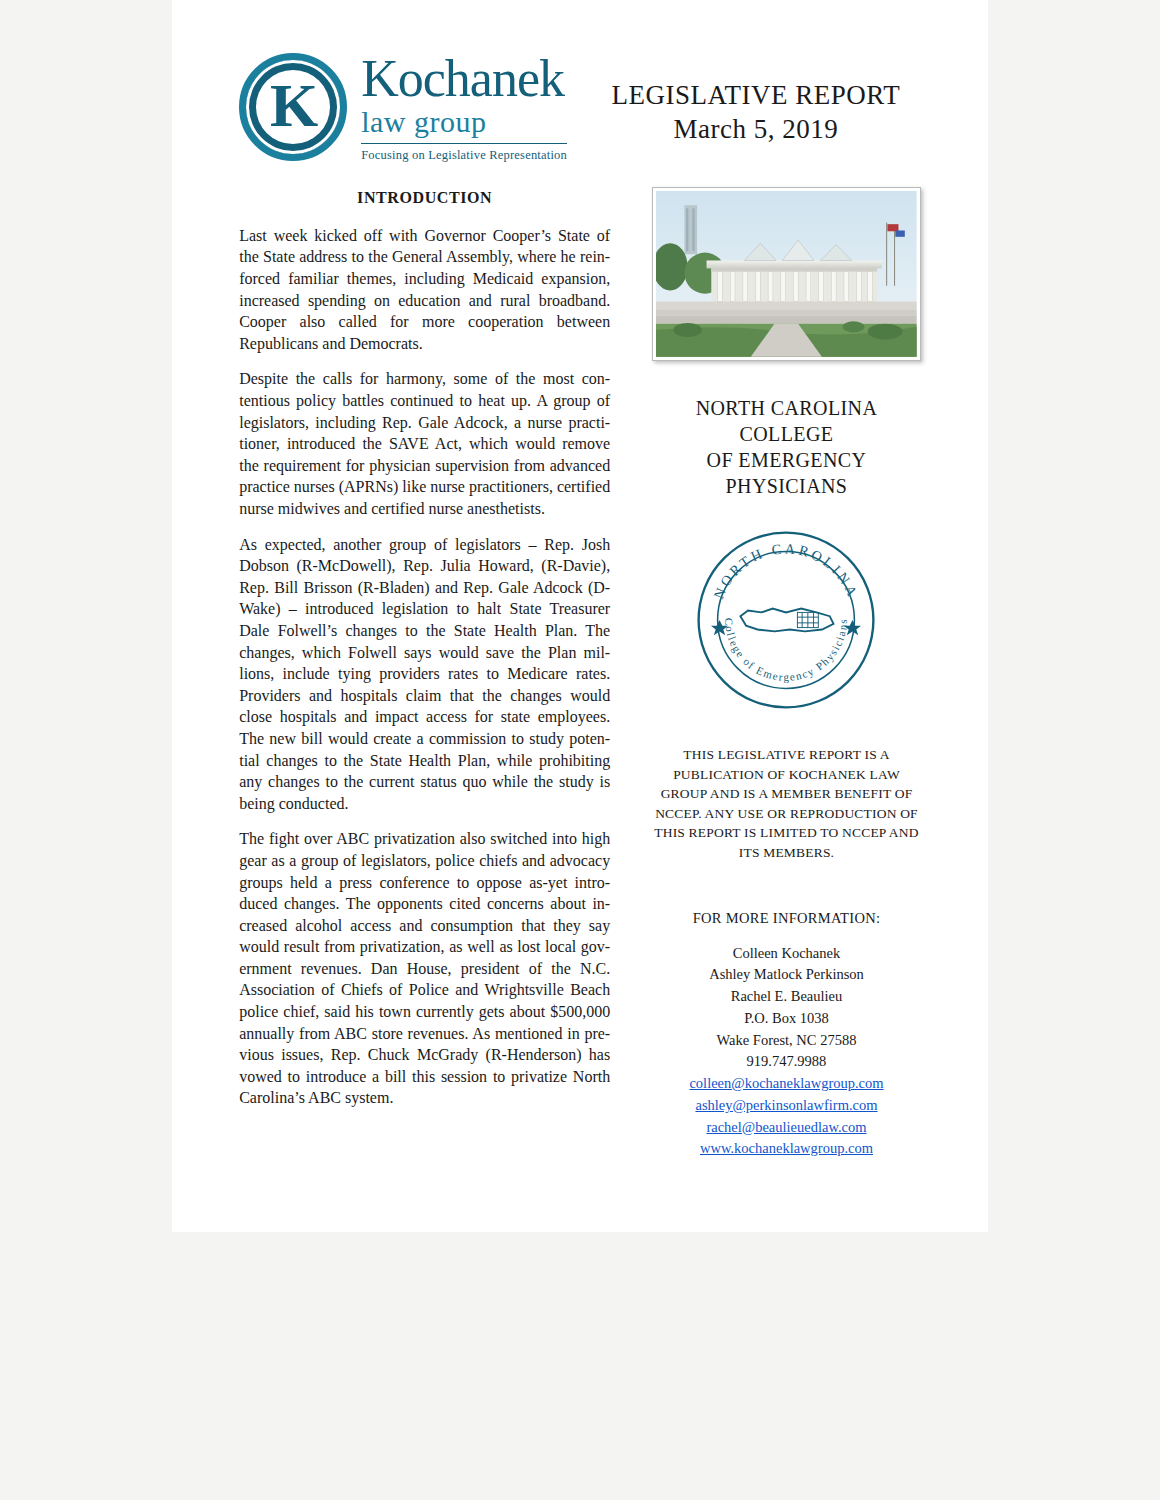K
Kochanek law group Focusing on Legislative Representation
LEGISLATIVE REPORT
March 5, 2019
INTRODUCTION
Last week kicked off with Governor Cooper’s State of the State address to the General Assembly, where he reinforced familiar themes, including Medicaid expansion, increased spending on education and rural broadband. Cooper also called for more cooperation between Republicans and Democrats.
Despite the calls for harmony, some of the most contentious policy battles continued to heat up. A group of legislators, including Rep. Gale Adcock, a nurse practitioner, introduced the SAVE Act, which would remove the requirement for physician supervision from advanced practice nurses (APRNs) like nurse practitioners, certified nurse midwives and certified nurse anesthetists.
As expected, another group of legislators – Rep. Josh Dobson (R-McDowell), Rep. Julia Howard, (R-Davie), Rep. Bill Brisson (R-Bladen) and Rep. Gale Adcock (D-Wake) – introduced legislation to halt State Treasurer Dale Folwell’s changes to the State Health Plan. The changes, which Folwell says would save the Plan millions, include tying providers rates to Medicare rates. Providers and hospitals claim that the changes would close hospitals and impact access for state employees. The new bill would create a commission to study potential changes to the State Health Plan, while prohibiting any changes to the current status quo while the study is being conducted.
The fight over ABC privatization also switched into high gear as a group of legislators, police chiefs and advocacy groups held a press conference to oppose as-yet introduced changes. The opponents cited concerns about increased alcohol access and consumption that they say would result from privatization, as well as lost local government revenues. Dan House, president of the N.C. Association of Chiefs of Police and Wrightsville Beach police chief, said his town currently gets about $500,000 annually from ABC store revenues. As mentioned in previous issues, Rep. Chuck McGrady (R-Henderson) has vowed to introduce a bill this session to privatize North Carolina’s ABC system.
NORTH CAROLINA COLLEGE
OF EMERGENCY PHYSICIANS
NORTH CAROLINA College of Emergency Physicians
THIS LEGISLATIVE REPORT IS A PUBLICATION OF KOCHANEK LAW GROUP AND IS A MEMBER BENEFIT OF NCCEP. ANY USE OR REPRODUCTION OF THIS REPORT IS LIMITED TO NCCEP AND ITS MEMBERS.
FOR MORE INFORMATION:
Colleen Kochanek
Ashley Matlock Perkinson
Rachel E. Beaulieu
P.O. Box 1038
Wake Forest, NC 27588
919.747.9988
colleen@kochaneklawgroup.com
ashley@perkinsonlawfirm.com
rachel@beaulieuedlaw.com
www.kochaneklawgroup.com